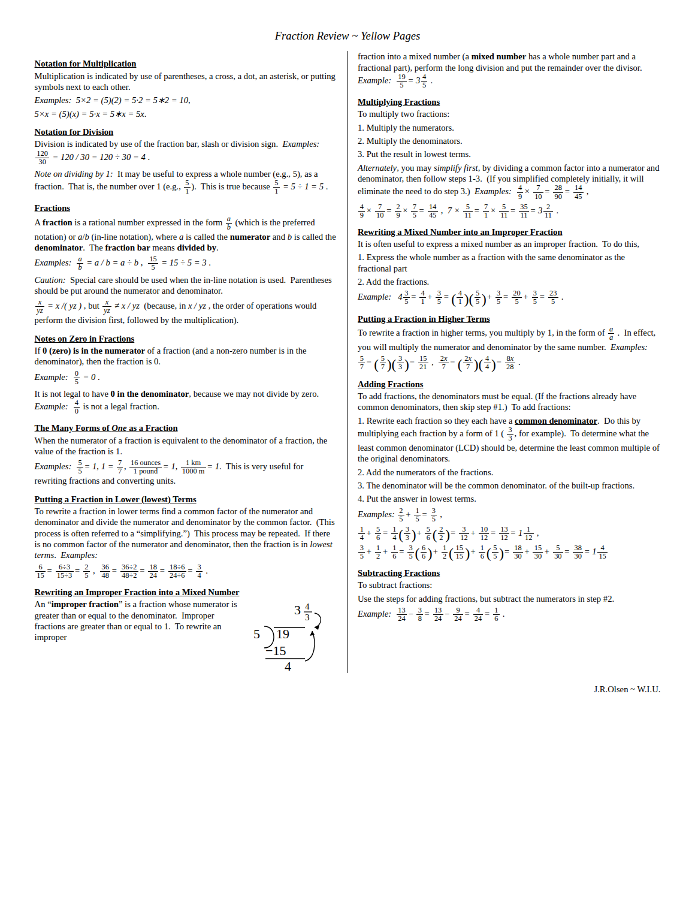Fraction Review ~ Yellow Pages
Notation for Multiplication
Multiplication is indicated by use of parentheses, a cross, a dot, an asterisk, or putting symbols next to each other.
Examples: 5×2 = (5)(2) = 5·2 = 5∗2 = 10,
5×x = (5)(x) = 5·x = 5∗x = 5x.
Notation for Division
Division is indicated by use of the fraction bar, slash or division sign. Examples: 12030 = 120 / 30 = 120 ÷ 30 = 4 .
Note on dividing by 1: It may be useful to express a whole number (e.g., 5), as a fraction. That is, the number over 1 (e.g., 51). This is true because 51 = 5 ÷ 1 = 5 .
Fractions
A fraction is a rational number expressed in the form ab (which is the preferred notation) or a/b (in-line notation), where a is called the numerator and b is called the denominator. The fraction bar means divided by.
Examples: ab = a / b = a ÷ b , 155 = 15 ÷ 5 = 3 .
Caution: Special care should be used when the in-line notation is used. Parentheses should be put around the numerator and denominator.
xyz = x /( yz ) , but xyz ≠ x / yz (because, in x / yz , the order of operations would perform the division first, followed by the multiplication).
Notes on Zero in Fractions
If 0 (zero) is in the numerator of a fraction (and a non-zero number is in the denominator), then the fraction is 0.
Example: 05 = 0 .
It is not legal to have 0 in the denominator, because we may not divide by zero. Example: 40 is not a legal fraction.
The Many Forms of One as a Fraction
When the numerator of a fraction is equivalent to the denominator of a fraction, the value of the fraction is 1.
Examples: 55= 1, 1 = 77, 16 ounces 1 pound= 1, 1 km 1000 m= 1. This is very useful for rewriting fractions and converting units.
Putting a Fraction in Lower (lowest) Terms
To rewrite a fraction in lower terms find a common factor of the numerator and denominator and divide the numerator and denominator by the common factor. (This process is often referred to a “simplifying.”) This process may be repeated. If there is no common factor of the numerator and denominator, then the fraction is in lowest terms. Examples:
615= 6÷315÷3= 25 , 3648= 36÷248÷2= 1824= 18÷624÷6= 34 .
Rewriting an Improper Fraction into a Mixed Number
3 4 3 5 19 −15 4
An “improper fraction” is a fraction whose numerator is greater than or equal to the denominator. Improper fractions are greater than or equal to 1. To rewrite an improper
fraction into a mixed number (a mixed number has a whole number part and a fractional part), perform the long division and put the remainder over the divisor. Example: 195= 345 .
Multiplying Fractions
To multiply two fractions:
1. Multiply the numerators.
2. Multiply the denominators.
3. Put the result in lowest terms.
Alternately, you may simplify first, by dividing a common factor into a numerator and denominator, then follow steps 1-3. (If you simplified completely initially, it will eliminate the need to do step 3.) Examples: 49× 710= 2890= 1445 ,
49× 710= 29× 75= 1445 , 7 × 511= 71× 511= 3511= 3211 .
Rewriting a Mixed Number into an Improper Fraction
It is often useful to express a mixed number as an improper fraction. To do this,
1. Express the whole number as a fraction with the same denominator as the fractional part
2. Add the fractions.
Example: 435= 41+ 35= (41)(55)+ 35= 205+ 35= 235 .
Putting a Fraction in Higher Terms
To rewrite a fraction in higher terms, you multiply by 1, in the form of aa . In effect, you will multiply the numerator and denominator by the same number. Examples:
57= (57)(33)= 1521 , 2x 7= (2x 7)(44)= 8x 28 .
Adding Fractions
To add fractions, the denominators must be equal. (If the fractions already have common denominators, then skip step #1.) To add fractions:
1. Rewrite each fraction so they each have a common denominator. Do this by multiplying each fraction by a form of 1 ( 33, for example). To determine what the least common denominator (LCD) should be, determine the least common multiple of the original denominators.
2. Add the numerators of the fractions.
3. The denominator will be the common denominator. of the built-up fractions.
4. Put the answer in lowest terms.
Examples: 25+ 15= 35 ,
14+ 56= 14(33)+ 56(22)= 312+ 1012= 1312= 1112 ,
35+ 12+ 16= 35(66)+ 12(1515)+ 16(55)= 1830+ 1530+ 530= 3830= 1415
Subtracting Fractions
To subtract fractions:
Use the steps for adding fractions, but subtract the numerators in step #2.
Example: 1324− 38= 1324− 924= 424= 16 .
J.R.Olsen ~ W.I.U.